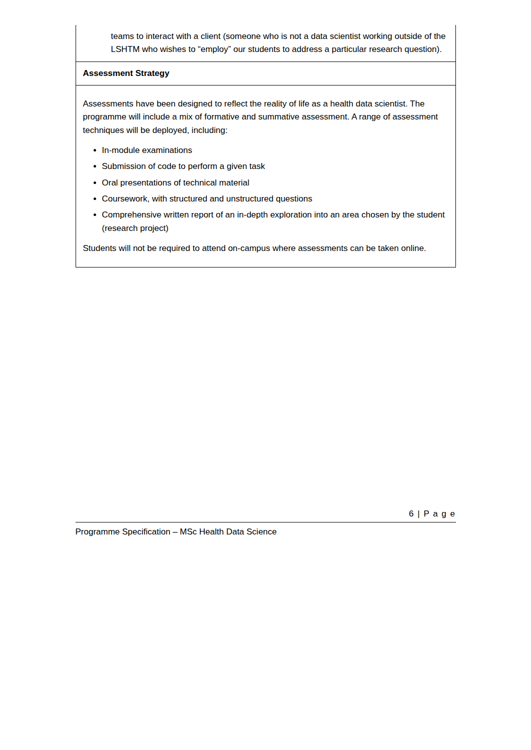| teams to interact with a client (someone who is not a data scientist working outside of the LSHTM who wishes to “employ” our students to address a particular research question). |
| Assessment Strategy |
| Assessments have been designed to reflect the reality of life as a health data scientist. The programme will include a mix of formative and summative assessment. A range of assessment techniques will be deployed, including: In-module examinations Submission of code to perform a given task Oral presentations of technical material Coursework, with structured and unstructured questions Comprehensive written report of an in-depth exploration into an area chosen by the student (research project) Students will not be required to attend on-campus where assessments can be taken online. |
6 | P a g e
Programme Specification – MSc Health Data Science